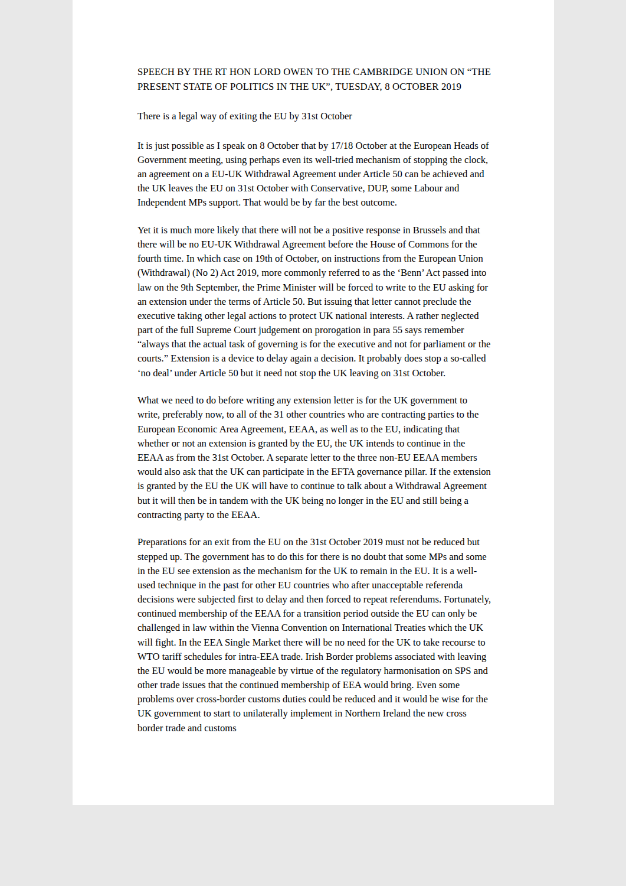Speech by the Rt Hon Lord Owen to the Cambridge Union on “The Present State of Politics in the UK”, Tuesday, 8 October 2019
There is a legal way of exiting the EU by 31st October
It is just possible as I speak on 8 October that by 17/18 October at the European Heads of Government meeting, using perhaps even its well-tried mechanism of stopping the clock, an agreement on a EU-UK Withdrawal Agreement under Article 50 can be achieved and the UK leaves the EU on 31st October with Conservative, DUP, some Labour and Independent MPs support. That would be by far the best outcome.
Yet it is much more likely that there will not be a positive response in Brussels and that there will be no EU-UK Withdrawal Agreement before the House of Commons for the fourth time. In which case on 19th of October, on instructions from the European Union (Withdrawal) (No 2) Act 2019, more commonly referred to as the ‘Benn’ Act passed into law on the 9th September, the Prime Minister will be forced to write to the EU asking for an extension under the terms of Article 50. But issuing that letter cannot preclude the executive taking other legal actions to protect UK national interests. A rather neglected part of the full Supreme Court judgement on prorogation in para 55 says remember “always that the actual task of governing is for the executive and not for parliament or the courts.” Extension is a device to delay again a decision. It probably does stop a so-called ‘no deal’ under Article 50 but it need not stop the UK leaving on 31st October.
What we need to do before writing any extension letter is for the UK government to write, preferably now, to all of the 31 other countries who are contracting parties to the European Economic Area Agreement, EEAA, as well as to the EU, indicating that whether or not an extension is granted by the EU, the UK intends to continue in the EEAA as from the 31st October. A separate letter to the three non-EU EEAA members would also ask that the UK can participate in the EFTA governance pillar. If the extension is granted by the EU the UK will have to continue to talk about a Withdrawal Agreement but it will then be in tandem with the UK being no longer in the EU and still being a contracting party to the EEAA.
Preparations for an exit from the EU on the 31st October 2019 must not be reduced but stepped up. The government has to do this for there is no doubt that some MPs and some in the EU see extension as the mechanism for the UK to remain in the EU. It is a well-used technique in the past for other EU countries who after unacceptable referenda decisions were subjected first to delay and then forced to repeat referendums. Fortunately, continued membership of the EEAA for a transition period outside the EU can only be challenged in law within the Vienna Convention on International Treaties which the UK will fight. In the EEA Single Market there will be no need for the UK to take recourse to WTO tariff schedules for intra-EEA trade. Irish Border problems associated with leaving the EU would be more manageable by virtue of the regulatory harmonisation on SPS and other trade issues that the continued membership of EEA would bring. Even some problems over cross-border customs duties could be reduced and it would be wise for the UK government to start to unilaterally implement in Northern Ireland the new cross border trade and customs